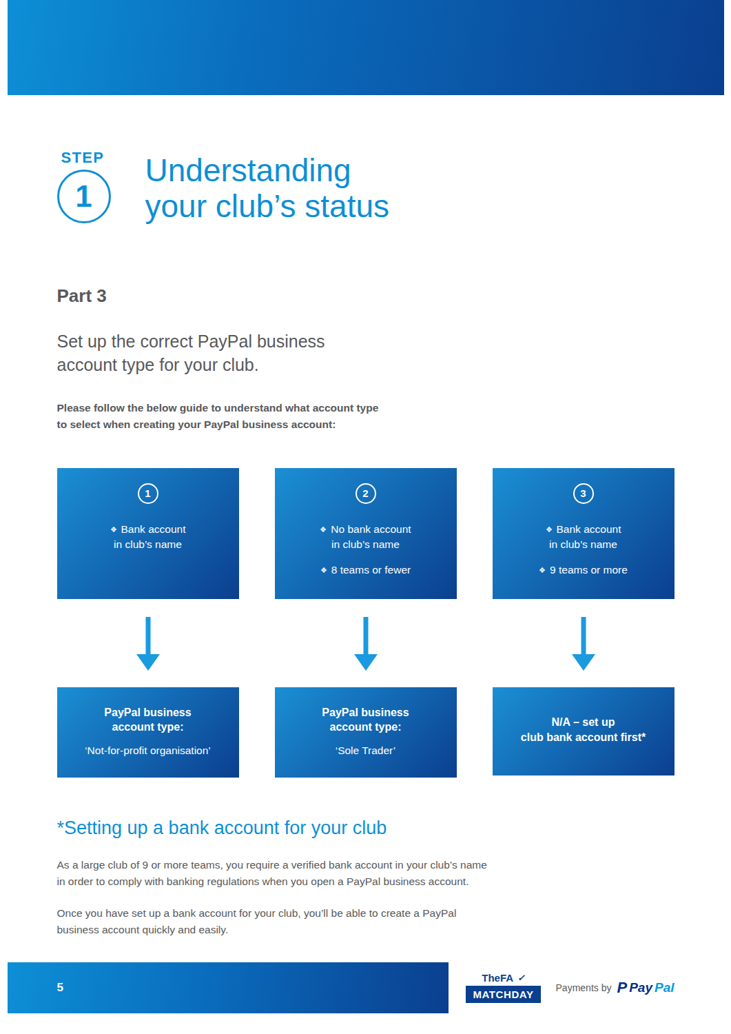STEP
1
Understanding
your club’s status
Part 3
Set up the correct PayPal business
account type for your club.
Please follow the below guide to understand what account type
to select when creating your PayPal business account:
1
Bank account
in club’s name
PayPal business
account type:
‘Not-for-profit organisation’
2
No bank account
in club’s name
8 teams or fewer
PayPal business
account type:
‘Sole Trader’
3
Bank account
in club’s name
9 teams or more
N/A – set up
club bank account first*
*Setting up a bank account for your club
As a large club of 9 or more teams, you require a verified bank account in your club’s name
in order to comply with banking regulations when you open a PayPal business account.
Once you have set up a bank account for your club, you’ll be able to create a PayPal
business account quickly and easily.
5
TheFA✓
MATCHDAY
Payments by PPay Pal